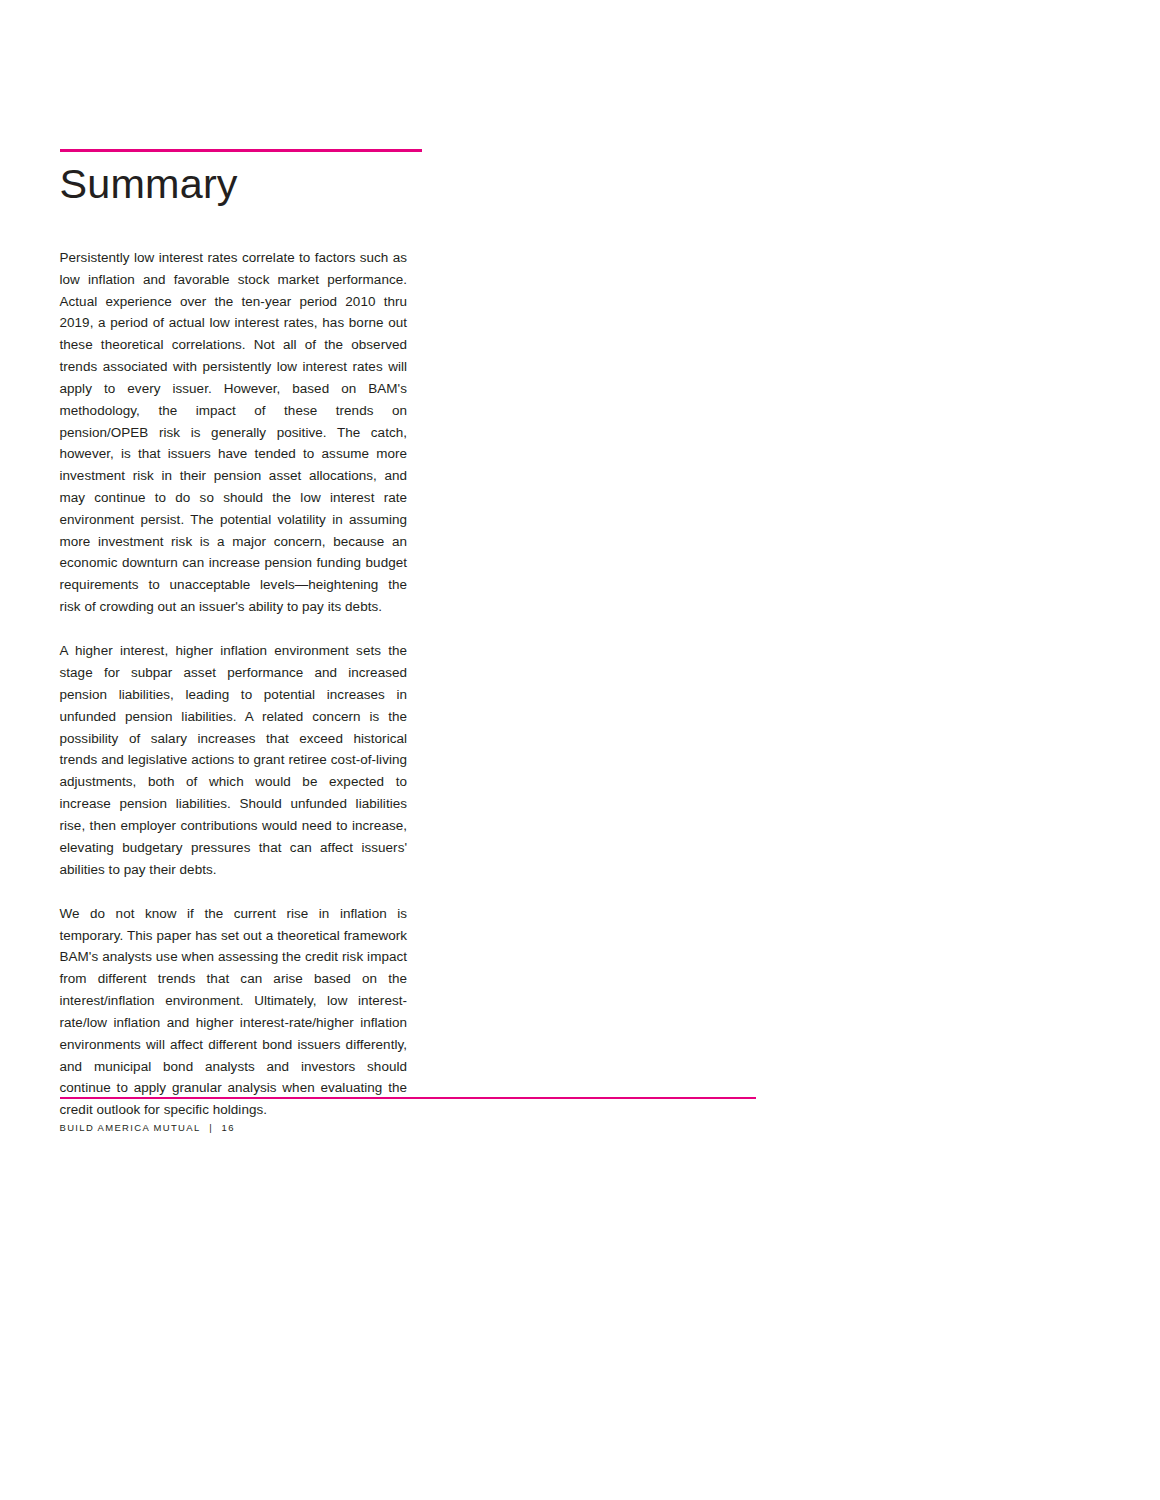Summary
Persistently low interest rates correlate to factors such as low inflation and favorable stock market performance. Actual experience over the ten-year period 2010 thru 2019, a period of actual low interest rates, has borne out these theoretical correlations. Not all of the observed trends associated with persistently low interest rates will apply to every issuer. However, based on BAM's methodology, the impact of these trends on pension/OPEB risk is generally positive. The catch, however, is that issuers have tended to assume more investment risk in their pension asset allocations, and may continue to do so should the low interest rate environment persist. The potential volatility in assuming more investment risk is a major concern, because an economic downturn can increase pension funding budget requirements to unacceptable levels—heightening the risk of crowding out an issuer's ability to pay its debts.
A higher interest, higher inflation environment sets the stage for subpar asset performance and increased pension liabilities, leading to potential increases in unfunded pension liabilities. A related concern is the possibility of salary increases that exceed historical trends and legislative actions to grant retiree cost-of-living adjustments, both of which would be expected to increase pension liabilities. Should unfunded liabilities rise, then employer contributions would need to increase, elevating budgetary pressures that can affect issuers' abilities to pay their debts.
We do not know if the current rise in inflation is temporary. This paper has set out a theoretical framework BAM's analysts use when assessing the credit risk impact from different trends that can arise based on the interest/inflation environment. Ultimately, low interest-rate/low inflation and higher interest-rate/higher inflation environments will affect different bond issuers differently, and municipal bond analysts and investors should continue to apply granular analysis when evaluating the credit outlook for specific holdings.
BUILD AMERICA MUTUAL|16